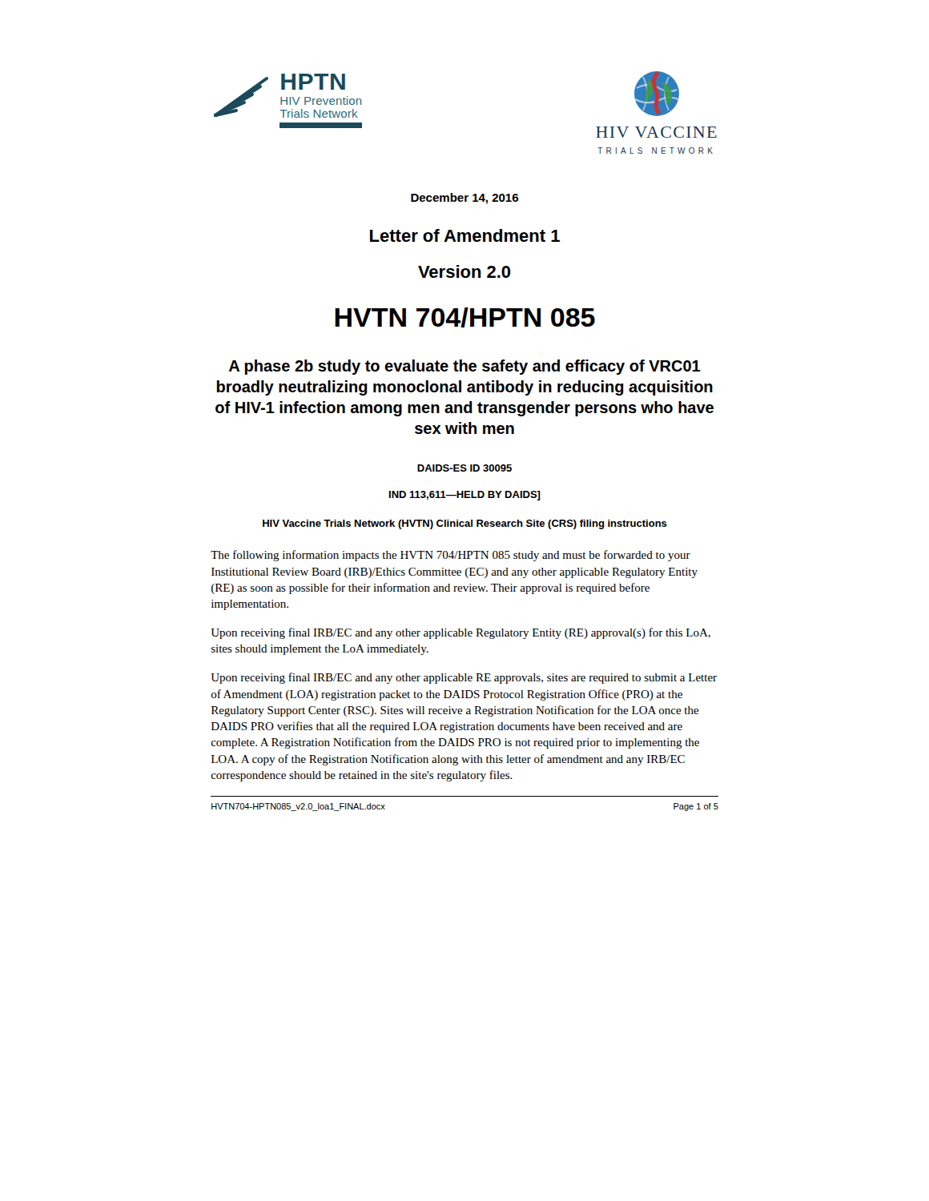HPTN HIV Prevention Trials Network
HIV VACCINE
Trials Network
December 14, 2016
Letter of Amendment 1
Version 2.0
HVTN 704/HPTN 085
A phase 2b study to evaluate the safety and efficacy of VRC01 broadly neutralizing monoclonal antibody in reducing acquisition of HIV-1 infection among men and transgender persons who have sex with men
DAIDS-ES ID 30095
IND 113,611—HELD BY DAIDS]
HIV Vaccine Trials Network (HVTN) Clinical Research Site (CRS) filing instructions
The following information impacts the HVTN 704/HPTN 085 study and must be forwarded to your Institutional Review Board (IRB)/Ethics Committee (EC) and any other applicable Regulatory Entity (RE) as soon as possible for their information and review. Their approval is required before implementation.
Upon receiving final IRB/EC and any other applicable Regulatory Entity (RE) approval(s) for this LoA, sites should implement the LoA immediately.
Upon receiving final IRB/EC and any other applicable RE approvals, sites are required to submit a Letter of Amendment (LOA) registration packet to the DAIDS Protocol Registration Office (PRO) at the Regulatory Support Center (RSC). Sites will receive a Registration Notification for the LOA once the DAIDS PRO verifies that all the required LOA registration documents have been received and are complete. A Registration Notification from the DAIDS PRO is not required prior to implementing the LOA. A copy of the Registration Notification along with this letter of amendment and any IRB/EC correspondence should be retained in the site's regulatory files.
HVTN704-HPTN085_v2.0_loa1_FINAL.docx Page 1 of 5